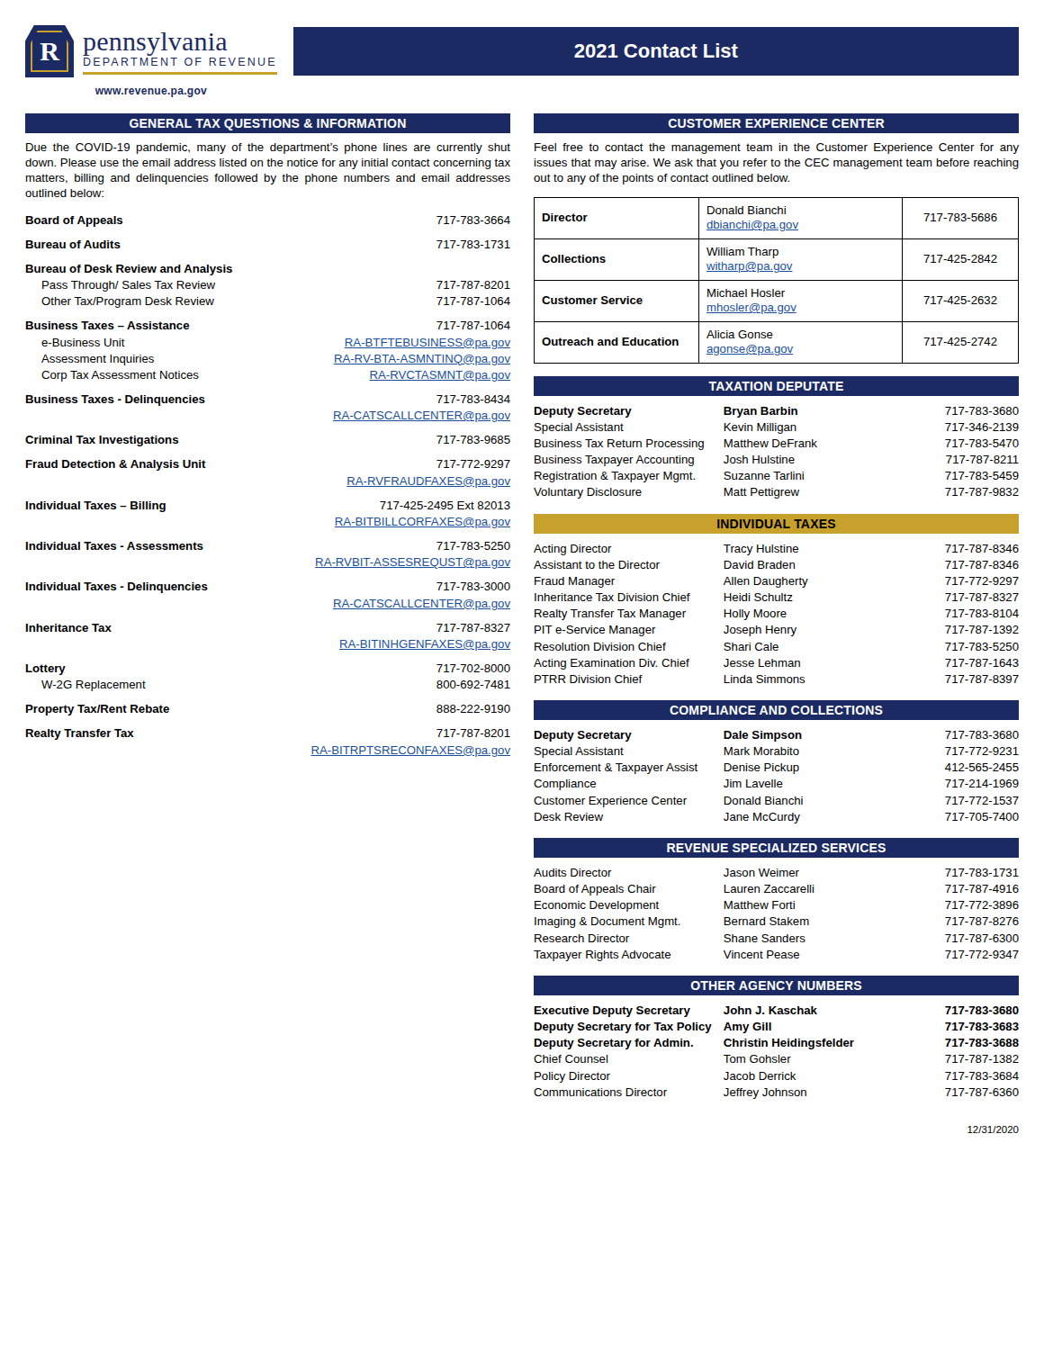R
pennsylvania DEPARTMENT OF REVENUE
www.revenue.pa.gov
2021 Contact List
GENERAL TAX QUESTIONS & INFORMATION
Due the COVID-19 pandemic, many of the department’s phone lines are currently shut down. Please use the email address listed on the notice for any initial contact concerning tax matters, billing and delinquencies followed by the phone numbers and email addresses outlined below:
| Board of Appeals | 717-783-3664 |
| Bureau of Audits | 717-783-1731 |
| Bureau of Desk Review and Analysis |
| Pass Through/ Sales Tax Review | 717-787-8201 |
| Other Tax/Program Desk Review | 717-787-1064 |
| Business Taxes – Assistance | 717-787-1064 |
| e-Business Unit | RA-BTFTEBUSINESS@pa.gov |
| Assessment Inquiries | RA-RV-BTA-ASMNTINQ@pa.gov |
| Corp Tax Assessment Notices | RA-RVCTASMNT@pa.gov |
| Business Taxes - Delinquencies | 717-783-8434 |
| | RA-CATSCALLCENTER@pa.gov |
| Criminal Tax Investigations | 717-783-9685 |
| Fraud Detection & Analysis Unit | 717-772-9297 |
| | RA-RVFRAUDFAXES@pa.gov |
| Individual Taxes – Billing | 717-425-2495 Ext 82013 |
| | RA-BITBILLCORFAXES@pa.gov |
| Individual Taxes - Assessments | 717-783-5250 |
| | RA-RVBIT-ASSESREQUST@pa.gov |
| Individual Taxes - Delinquencies | 717-783-3000 |
| | RA-CATSCALLCENTER@pa.gov |
| Inheritance Tax | 717-787-8327 |
| | RA-BITINHGENFAXES@pa.gov |
| Lottery | 717-702-8000 |
| W-2G Replacement | 800-692-7481 |
| Property Tax/Rent Rebate | 888-222-9190 |
| Realty Transfer Tax | 717-787-8201 |
| | RA-BITRPTSRECONFAXES@pa.gov |
CUSTOMER EXPERIENCE CENTER
Feel free to contact the management team in the Customer Experience Center for any issues that may arise. We ask that you refer to the CEC management team before reaching out to any of the points of contact outlined below.
| Director | Donald Bianchi dbianchi@pa.gov | 717-783-5686 |
| Collections | William Tharp witharp@pa.gov | 717-425-2842 |
| Customer Service | Michael Hosler mhosler@pa.gov | 717-425-2632 |
| Outreach and Education | Alicia Gonse agonse@pa.gov | 717-425-2742 |
TAXATION DEPUTATE
| Deputy Secretary | Bryan Barbin | 717-783-3680 |
| Special Assistant | Kevin Milligan | 717-346-2139 |
| Business Tax Return Processing | Matthew DeFrank | 717-783-5470 |
| Business Taxpayer Accounting | Josh Hulstine | 717-787-8211 |
| Registration & Taxpayer Mgmt. | Suzanne Tarlini | 717-783-5459 |
| Voluntary Disclosure | Matt Pettigrew | 717-787-9832 |
INDIVIDUAL TAXES
| Acting Director | Tracy Hulstine | 717-787-8346 |
| Assistant to the Director | David Braden | 717-787-8346 |
| Fraud Manager | Allen Daugherty | 717-772-9297 |
| Inheritance Tax Division Chief | Heidi Schultz | 717-787-8327 |
| Realty Transfer Tax Manager | Holly Moore | 717-783-8104 |
| PIT e-Service Manager | Joseph Henry | 717-787-1392 |
| Resolution Division Chief | Shari Cale | 717-783-5250 |
| Acting Examination Div. Chief | Jesse Lehman | 717-787-1643 |
| PTRR Division Chief | Linda Simmons | 717-787-8397 |
COMPLIANCE AND COLLECTIONS
| Deputy Secretary | Dale Simpson | 717-783-3680 |
| Special Assistant | Mark Morabito | 717-772-9231 |
| Enforcement & Taxpayer Assist | Denise Pickup | 412-565-2455 |
| Compliance | Jim Lavelle | 717-214-1969 |
| Customer Experience Center | Donald Bianchi | 717-772-1537 |
| Desk Review | Jane McCurdy | 717-705-7400 |
REVENUE SPECIALIZED SERVICES
| Audits Director | Jason Weimer | 717-783-1731 |
| Board of Appeals Chair | Lauren Zaccarelli | 717-787-4916 |
| Economic Development | Matthew Forti | 717-772-3896 |
| Imaging & Document Mgmt. | Bernard Stakem | 717-787-8276 |
| Research Director | Shane Sanders | 717-787-6300 |
| Taxpayer Rights Advocate | Vincent Pease | 717-772-9347 |
OTHER AGENCY NUMBERS
| Executive Deputy Secretary | John J. Kaschak | 717-783-3680 |
| Deputy Secretary for Tax Policy | Amy Gill | 717-783-3683 |
| Deputy Secretary for Admin. | Christin Heidingsfelder | 717-783-3688 |
| Chief Counsel | Tom Gohsler | 717-787-1382 |
| Policy Director | Jacob Derrick | 717-783-3684 |
| Communications Director | Jeffrey Johnson | 717-787-6360 |
12/31/2020